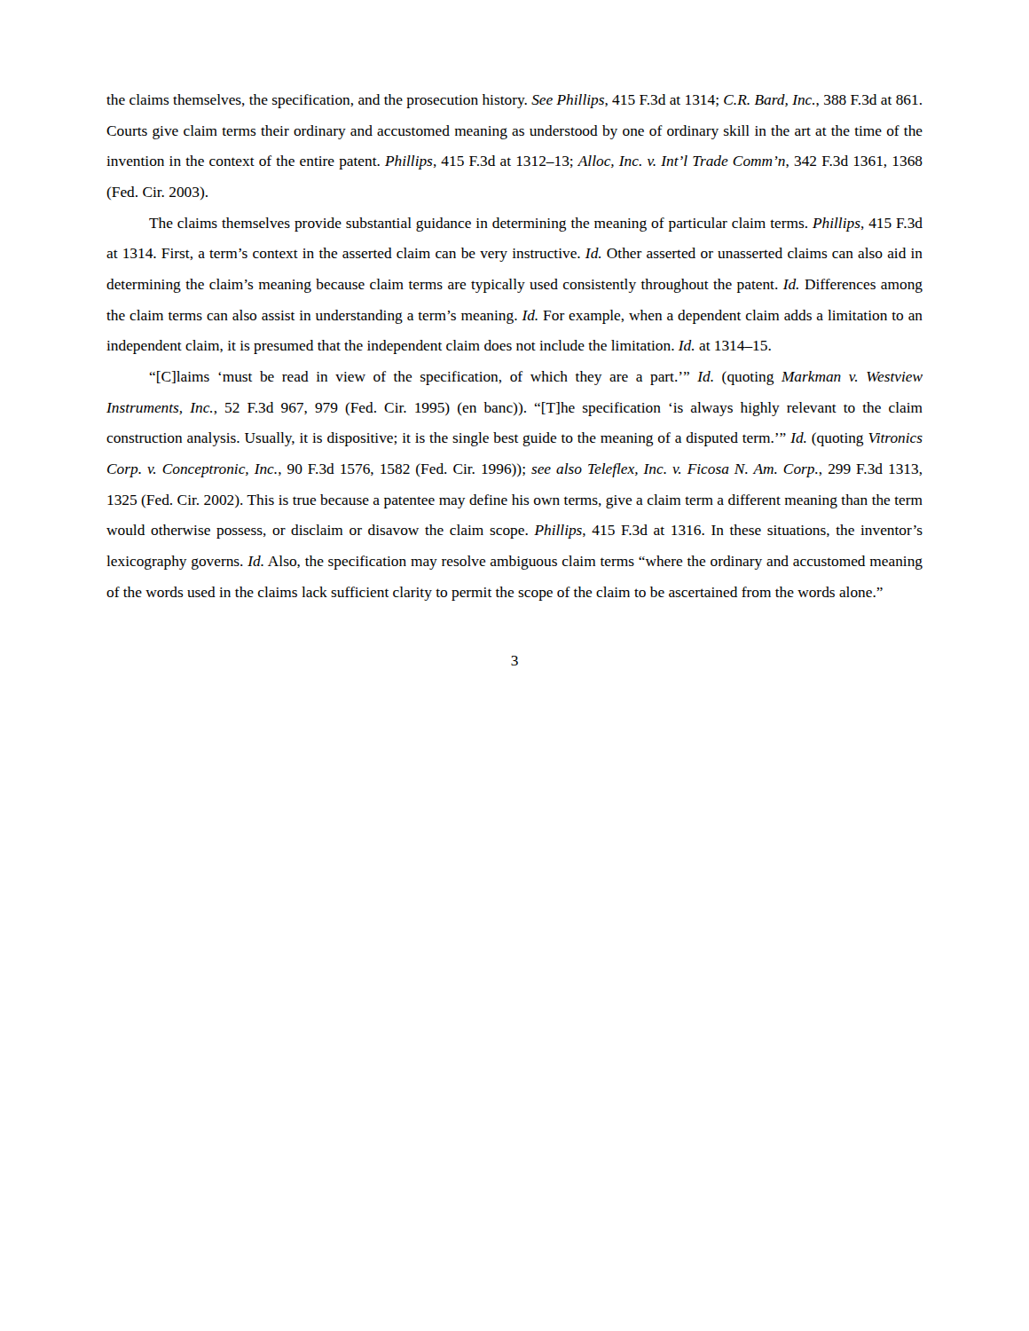the claims themselves, the specification, and the prosecution history. See Phillips, 415 F.3d at 1314; C.R. Bard, Inc., 388 F.3d at 861. Courts give claim terms their ordinary and accustomed meaning as understood by one of ordinary skill in the art at the time of the invention in the context of the entire patent. Phillips, 415 F.3d at 1312–13; Alloc, Inc. v. Int’l Trade Comm’n, 342 F.3d 1361, 1368 (Fed. Cir. 2003).
The claims themselves provide substantial guidance in determining the meaning of particular claim terms. Phillips, 415 F.3d at 1314. First, a term’s context in the asserted claim can be very instructive. Id. Other asserted or unasserted claims can also aid in determining the claim’s meaning because claim terms are typically used consistently throughout the patent. Id. Differences among the claim terms can also assist in understanding a term’s meaning. Id. For example, when a dependent claim adds a limitation to an independent claim, it is presumed that the independent claim does not include the limitation. Id. at 1314–15.
“[C]laims ‘must be read in view of the specification, of which they are a part.’” Id. (quoting Markman v. Westview Instruments, Inc., 52 F.3d 967, 979 (Fed. Cir. 1995) (en banc)). “[T]he specification ‘is always highly relevant to the claim construction analysis. Usually, it is dispositive; it is the single best guide to the meaning of a disputed term.’” Id. (quoting Vitronics Corp. v. Conceptronic, Inc., 90 F.3d 1576, 1582 (Fed. Cir. 1996)); see also Teleflex, Inc. v. Ficosa N. Am. Corp., 299 F.3d 1313, 1325 (Fed. Cir. 2002). This is true because a patentee may define his own terms, give a claim term a different meaning than the term would otherwise possess, or disclaim or disavow the claim scope. Phillips, 415 F.3d at 1316. In these situations, the inventor’s lexicography governs. Id. Also, the specification may resolve ambiguous claim terms “where the ordinary and accustomed meaning of the words used in the claims lack sufficient clarity to permit the scope of the claim to be ascertained from the words alone.”
3